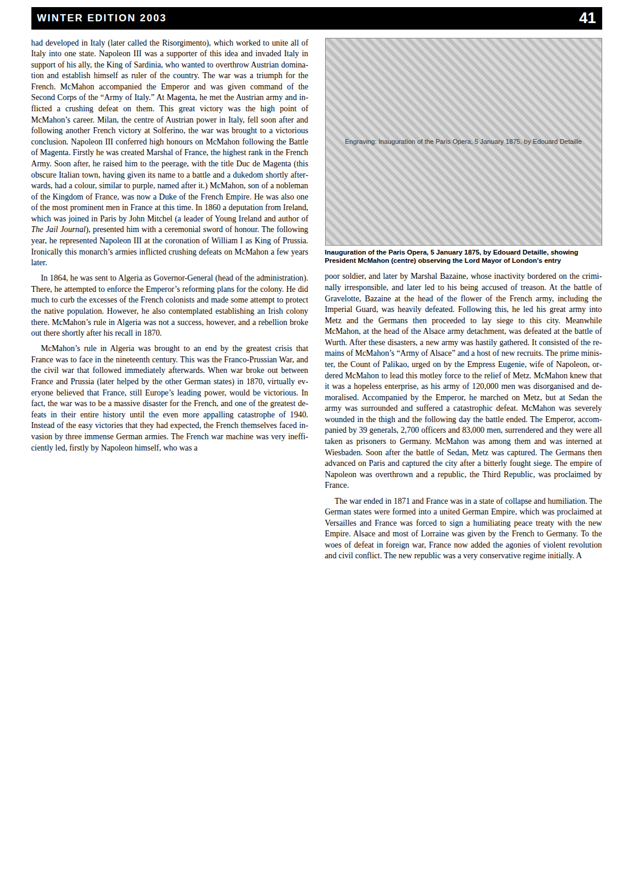Winter Edition 2003 41
had developed in Italy (later called the Risorgimento), which worked to unite all of Italy into one state. Napoleon III was a supporter of this idea and invaded Italy in support of his ally, the King of Sardinia, who wanted to overthrow Austrian domination and establish himself as ruler of the country. The war was a triumph for the French. McMahon accompanied the Emperor and was given command of the Second Corps of the “Army of Italy.” At Magenta, he met the Austrian army and inflicted a crushing defeat on them. This great victory was the high point of McMahon’s career. Milan, the centre of Austrian power in Italy, fell soon after and following another French victory at Solferino, the war was brought to a victorious conclusion. Napoleon III conferred high honours on McMahon following the Battle of Magenta. Firstly he was created Marshal of France, the highest rank in the French Army. Soon after, he raised him to the peerage, with the title Duc de Magenta (this obscure Italian town, having given its name to a battle and a dukedom shortly afterwards, had a colour, similar to purple, named after it.) McMahon, son of a nobleman of the Kingdom of France, was now a Duke of the French Empire. He was also one of the most prominent men in France at this time. In 1860 a deputation from Ireland, which was joined in Paris by John Mitchel (a leader of Young Ireland and author of The Jail Journal), presented him with a ceremonial sword of honour. The following year, he represented Napoleon III at the coronation of William I as King of Prussia. Ironically this monarch’s armies inflicted crushing defeats on McMahon a few years later.
In 1864, he was sent to Algeria as Governor-General (head of the administration). There, he attempted to enforce the Emperor’s reforming plans for the colony. He did much to curb the excesses of the French colonists and made some attempt to protect the native population. However, he also contemplated establishing an Irish colony there. McMahon’s rule in Algeria was not a success, however, and a rebellion broke out there shortly after his recall in 1870.
McMahon’s rule in Algeria was brought to an end by the greatest crisis that France was to face in the nineteenth century. This was the Franco-Prussian War, and the civil war that followed immediately afterwards. When war broke out between France and Prussia (later helped by the other German states) in 1870, virtually everyone believed that France, still Europe’s leading power, would be victorious. In fact, the war was to be a massive disaster for the French, and one of the greatest defeats in their entire history until the even more appalling catastrophe of 1940. Instead of the easy victories that they had expected, the French themselves faced invasion by three immense German armies. The French war machine was very inefficiently led, firstly by Napoleon himself, who was a
Engraving: Inauguration of the Paris Opera, 5 January 1875, by Edouard Detaille
Inauguration of the Paris Opera, 5 January 1875, by Edouard Detaille, showing President McMahon (centre) observing the Lord Mayor of London’s entry
poor soldier, and later by Marshal Bazaine, whose inactivity bordered on the criminally irresponsible, and later led to his being accused of treason. At the battle of Gravelotte, Bazaine at the head of the flower of the French army, including the Imperial Guard, was heavily defeated. Following this, he led his great army into Metz and the Germans then proceeded to lay siege to this city. Meanwhile McMahon, at the head of the Alsace army detachment, was defeated at the battle of Wurth. After these disasters, a new army was hastily gathered. It consisted of the remains of McMahon’s “Army of Alsace” and a host of new recruits. The prime minister, the Count of Palikao, urged on by the Empress Eugenie, wife of Napoleon, ordered McMahon to lead this motley force to the relief of Metz. McMahon knew that it was a hopeless enterprise, as his army of 120,000 men was disorganised and demoralised. Accompanied by the Emperor, he marched on Metz, but at Sedan the army was surrounded and suffered a catastrophic defeat. McMahon was severely wounded in the thigh and the following day the battle ended. The Emperor, accompanied by 39 generals, 2,700 officers and 83,000 men, surrendered and they were all taken as prisoners to Germany. McMahon was among them and was interned at Wiesbaden. Soon after the battle of Sedan, Metz was captured. The Germans then advanced on Paris and captured the city after a bitterly fought siege. The empire of Napoleon was overthrown and a republic, the Third Republic, was proclaimed by France.
The war ended in 1871 and France was in a state of collapse and humiliation. The German states were formed into a united German Empire, which was proclaimed at Versailles and France was forced to sign a humiliating peace treaty with the new Empire. Alsace and most of Lorraine was given by the French to Germany. To the woes of defeat in foreign war, France now added the agonies of violent revolution and civil conflict. The new republic was a very conservative regime initially. A